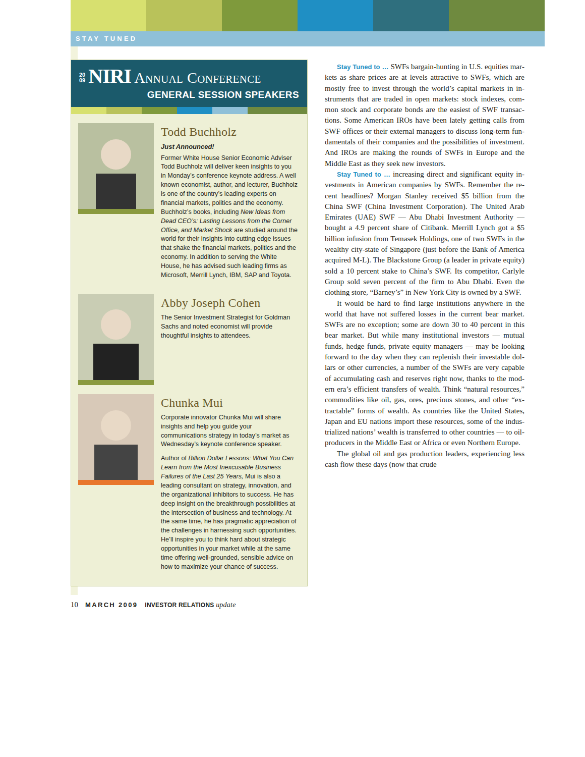Stay Tuned
2009
NIRI
Annual Conference
GENERAL SESSION SPEAKERS
Todd Buchholz
Just Announced!
Former White House Senior Economic Adviser Todd Buchholz will deliver keen insights to you in Monday’s conference keynote address. A well known economist, author, and lecturer, Buchholz is one of the country’s leading experts on financial markets, politics and the economy. Buchholz’s books, including New Ideas from Dead CEO’s: Lasting Lessons from the Corner Office, and Market Shock are studied around the world for their insights into cutting edge issues that shake the financial markets, politics and the economy. In addition to serving the White House, he has advised such leading firms as Microsoft, Merrill Lynch, IBM, SAP and Toyota.
Abby Joseph Cohen
The Senior Investment Strategist for Goldman Sachs and noted economist will provide thoughtful insights to attendees.
Chunka Mui
Corporate innovator Chunka Mui will share insights and help you guide your communications strategy in today’s market as Wednesday’s keynote conference speaker.
Author of Billion Dollar Lessons: What You Can Learn from the Most Inexcusable Business Failures of the Last 25 Years, Mui is also a leading consultant on strategy, innovation, and the organizational inhibitors to success. He has deep insight on the breakthrough possibilities at the intersection of business and technology. At the same time, he has pragmatic appreciation of the challenges in harnessing such opportunities. He’ll inspire you to think hard about strategic opportunities in your market while at the same time offering well-grounded, sensible advice on how to maximize your chance of success.
Stay Tuned to … SWFs bargain-hunting in U.S. equities markets as share prices are at levels attractive to SWFs, which are mostly free to invest through the world’s capital markets in instruments that are traded in open markets: stock indexes, common stock and corporate bonds are the easiest of SWF transactions. Some American IROs have been lately getting calls from SWF offices or their external managers to discuss long-term fundamentals of their companies and the possibilities of investment. And IROs are making the rounds of SWFs in Europe and the Middle East as they seek new investors.
Stay Tuned to … increasing direct and significant equity investments in American companies by SWFs. Remember the recent headlines? Morgan Stanley received $5 billion from the China SWF (China Investment Corporation). The United Arab Emirates (UAE) SWF — Abu Dhabi Investment Authority — bought a 4.9 percent share of Citibank. Merrill Lynch got a $5 billion infusion from Temasek Holdings, one of two SWFs in the wealthy city-state of Singapore (just before the Bank of America acquired M-L). The Blackstone Group (a leader in private equity) sold a 10 percent stake to China’s SWF. Its competitor, Carlyle Group sold seven percent of the firm to Abu Dhabi. Even the clothing store, “Barney’s” in New York City is owned by a SWF.
It would be hard to find large institutions anywhere in the world that have not suffered losses in the current bear market. SWFs are no exception; some are down 30 to 40 percent in this bear market. But while many institutional investors — mutual funds, hedge funds, private equity managers — may be looking forward to the day when they can replenish their investable dollars or other currencies, a number of the SWFs are very capable of accumulating cash and reserves right now, thanks to the modern era’s efficient transfers of wealth. Think “natural resources,” commodities like oil, gas, ores, precious stones, and other “extractable” forms of wealth. As countries like the United States, Japan and EU nations import these resources, some of the industrialized nations’ wealth is transferred to other countries — to oil-producers in the Middle East or Africa or even Northern Europe.
The global oil and gas production leaders, experiencing less cash flow these days (now that crude
10
MARCH 2009
INVESTOR RELATIONS update